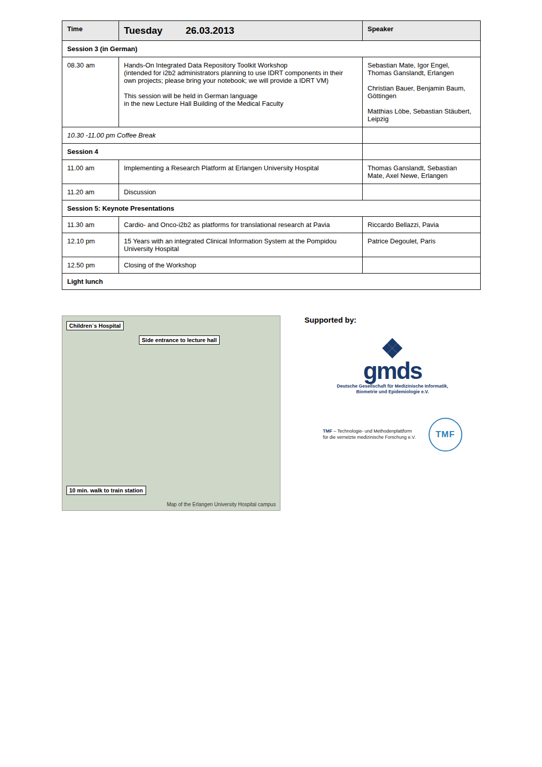| Time | Tuesday 26.03.2013 | Speaker |
| Session 3 (in German) |
| 08.30 am | Hands-On Integrated Data Repository Toolkit Workshop (intended for i2b2 administrators planning to use IDRT components in their own projects; please bring your notebook; we will provide a IDRT VM) This session will be held in German language in the new Lecture Hall Building of the Medical Faculty | Sebastian Mate, Igor Engel, Thomas Ganslandt, Erlangen Christian Bauer, Benjamin Baum, Göttingen Matthias Löbe, Sebastian Stäubert, Leipzig |
| 10.30 -11.00 pm Coffee Break | |
| Session 4 | |
| 11.00 am | Implementing a Research Platform at Erlangen University Hospital | Thomas Ganslandt, Sebastian Mate, Axel Newe, Erlangen |
| 11.20 am | Discussion | |
| Session 5: Keynote Presentations |
| 11.30 am | Cardio- and Onco-i2b2 as platforms for translational research at Pavia | Riccardo Bellazzi, Pavia |
| 12.10 pm | 15 Years with an integrated Clinical Information System at the Pompidou University Hospital | Patrice Degoulet, Paris |
| 12.50 pm | Closing of the Workshop | |
| Light lunch |
Children´s Hospital
Side entrance to lecture hall
10 min. walk to train station
Map of the Erlangen University Hospital campus
Supported by:
gmds
Deutsche Gesellschaft für Medizinische Informatik,
Biometrie und Epidemiologie e.V.
TMF – Technologie- und Methodenplattform
für die vernetzte medizinische Forschung e.V.
TMF